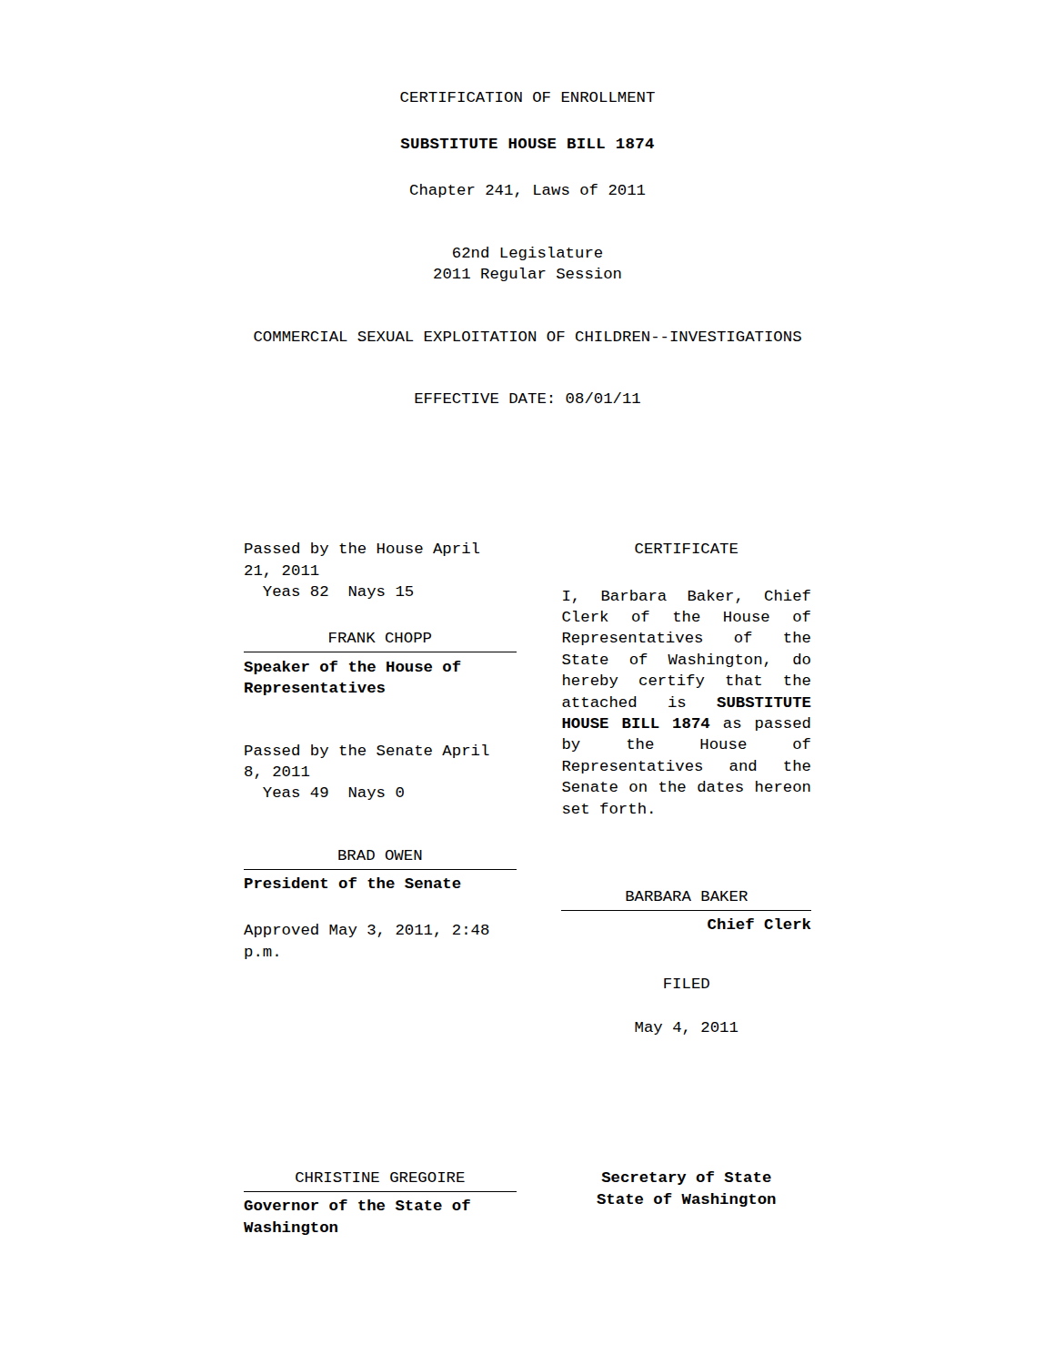CERTIFICATION OF ENROLLMENT
SUBSTITUTE HOUSE BILL 1874
Chapter 241, Laws of 2011
62nd Legislature
2011 Regular Session
COMMERCIAL SEXUAL EXPLOITATION OF CHILDREN--INVESTIGATIONS
EFFECTIVE DATE: 08/01/11
Passed by the House April 21, 2011
Yeas 82 Nays 15
FRANK CHOPP
Speaker of the House of Representatives
Passed by the Senate April 8, 2011
Yeas 49 Nays 0
BRAD OWEN
President of the Senate
Approved May 3, 2011, 2:48 p.m.
CERTIFICATE
I, Barbara Baker, Chief Clerk of the House of Representatives of the State of Washington, do hereby certify that the attached is SUBSTITUTE HOUSE BILL 1874 as passed by the House of Representatives and the Senate on the dates hereon set forth.
BARBARA BAKER
Chief Clerk
FILED
May 4, 2011
CHRISTINE GREGOIRE
Governor of the State of Washington
Secretary of State
State of Washington